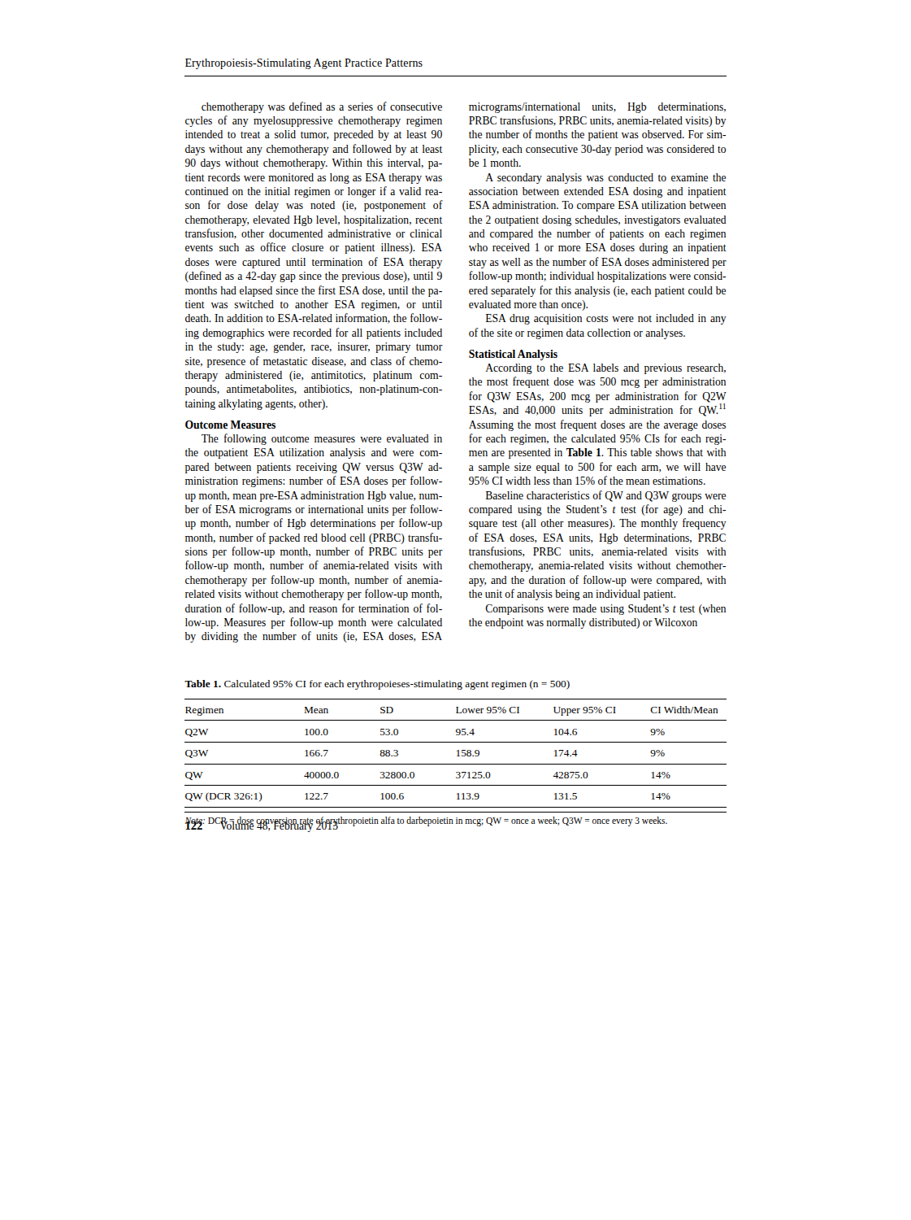Erythropoiesis-Stimulating Agent Practice Patterns
chemotherapy was defined as a series of consecutive cycles of any myelosuppressive chemotherapy regimen intended to treat a solid tumor, preceded by at least 90 days without any chemotherapy and followed by at least 90 days without chemotherapy. Within this interval, patient records were monitored as long as ESA therapy was continued on the initial regimen or longer if a valid reason for dose delay was noted (ie, postponement of chemotherapy, elevated Hgb level, hospitalization, recent transfusion, other documented administrative or clinical events such as office closure or patient illness). ESA doses were captured until termination of ESA therapy (defined as a 42-day gap since the previous dose), until 9 months had elapsed since the first ESA dose, until the patient was switched to another ESA regimen, or until death. In addition to ESA-related information, the following demographics were recorded for all patients included in the study: age, gender, race, insurer, primary tumor site, presence of metastatic disease, and class of chemotherapy administered (ie, antimitotics, platinum compounds, antimetabolites, antibiotics, non-platinum-containing alkylating agents, other).
Outcome Measures
The following outcome measures were evaluated in the outpatient ESA utilization analysis and were compared between patients receiving QW versus Q3W administration regimens: number of ESA doses per follow-up month, mean pre-ESA administration Hgb value, number of ESA micrograms or international units per follow-up month, number of Hgb determinations per follow-up month, number of packed red blood cell (PRBC) transfusions per follow-up month, number of PRBC units per follow-up month, number of anemia-related visits with chemotherapy per follow-up month, number of anemia-related visits without chemotherapy per follow-up month, duration of follow-up, and reason for termination of follow-up. Measures per follow-up month were calculated by dividing the number of units (ie, ESA doses, ESA micrograms/international units, Hgb determinations, PRBC transfusions, PRBC units, anemia-related visits) by the number of months the patient was observed. For simplicity, each consecutive 30-day period was considered to be 1 month.
A secondary analysis was conducted to examine the association between extended ESA dosing and inpatient ESA administration. To compare ESA utilization between the 2 outpatient dosing schedules, investigators evaluated and compared the number of patients on each regimen who received 1 or more ESA doses during an inpatient stay as well as the number of ESA doses administered per follow-up month; individual hospitalizations were considered separately for this analysis (ie, each patient could be evaluated more than once).
ESA drug acquisition costs were not included in any of the site or regimen data collection or analyses.
Statistical Analysis
According to the ESA labels and previous research, the most frequent dose was 500 mcg per administration for Q3W ESAs, 200 mcg per administration for Q2W ESAs, and 40,000 units per administration for QW.11 Assuming the most frequent doses are the average doses for each regimen, the calculated 95% CIs for each regimen are presented in Table 1. This table shows that with a sample size equal to 500 for each arm, we will have 95% CI width less than 15% of the mean estimations.
Baseline characteristics of QW and Q3W groups were compared using the Student’s t test (for age) and chi-square test (all other measures). The monthly frequency of ESA doses, ESA units, Hgb determinations, PRBC transfusions, PRBC units, anemia-related visits with chemotherapy, anemia-related visits without chemotherapy, and the duration of follow-up were compared, with the unit of analysis being an individual patient.
Comparisons were made using Student’s t test (when the endpoint was normally distributed) or Wilcoxon
Table 1. Calculated 95% CI for each erythropoieses-stimulating agent regimen (n = 500)
| Regimen | Mean | SD | Lower 95% CI | Upper 95% CI | CI Width/Mean |
| --- | --- | --- | --- | --- | --- |
| Q2W | 100.0 | 53.0 | 95.4 | 104.6 | 9% |
| Q3W | 166.7 | 88.3 | 158.9 | 174.4 | 9% |
| QW | 40000.0 | 32800.0 | 37125.0 | 42875.0 | 14% |
| QW (DCR 326:1) | 122.7 | 100.6 | 113.9 | 131.5 | 14% |
Note: DCR = dose conversion rate of erythropoietin alfa to darbepoietin in mcg; QW = once a week; Q3W = once every 3 weeks.
122 Volume 48, February 2013